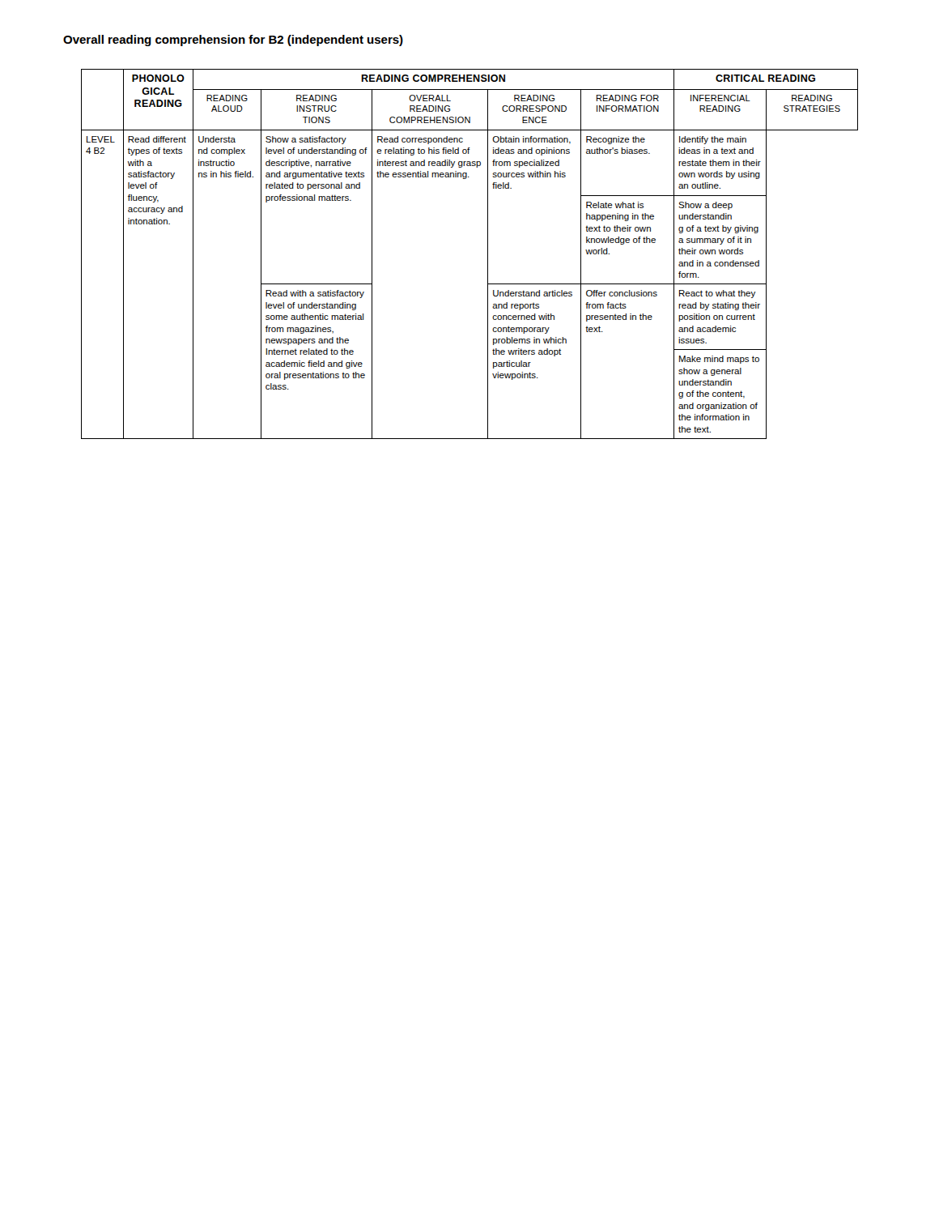Overall reading comprehension for B2 (independent users)
| | PHONOLO GICAL READING | READING COMPREHENSION | CRITICAL READING |
| READING ALOUD | READING INSTRUC TIONS | OVERALL READING COMPREHENSION | READING CORRESPOND ENCE | READING FOR INFORMATION | INFERENCIAL READING | READING STRATEGIES |
| LEVEL 4 B2 | Read different types of texts with a satisfactory level of fluency, accuracy and intonation. | Understa nd complex instructio ns in his field. | Show a satisfactory level of understanding of descriptive, narrative and argumentative texts related to personal and professional matters. | Read correspondenc e relating to his field of interest and readily grasp the essential meaning. | Obtain information, ideas and opinions from specialized sources within his field. | Recognize the author's biases. | Identify the main ideas in a text and restate them in their own words by using an outline. |
| Relate what is happening in the text to their own knowledge of the world. | Show a deep understandin g of a text by giving a summary of it in their own words and in a condensed form. |
| Read with a satisfactory level of understanding some authentic material from magazines, newspapers and the Internet related to the academic field and give oral presentations to the class. | Understand articles and reports concerned with contemporary problems in which the writers adopt particular viewpoints. | Offer conclusions from facts presented in the text. | React to what they read by stating their position on current and academic issues. |
| Make mind maps to show a general understandin g of the content, and organization of the information in the text. |